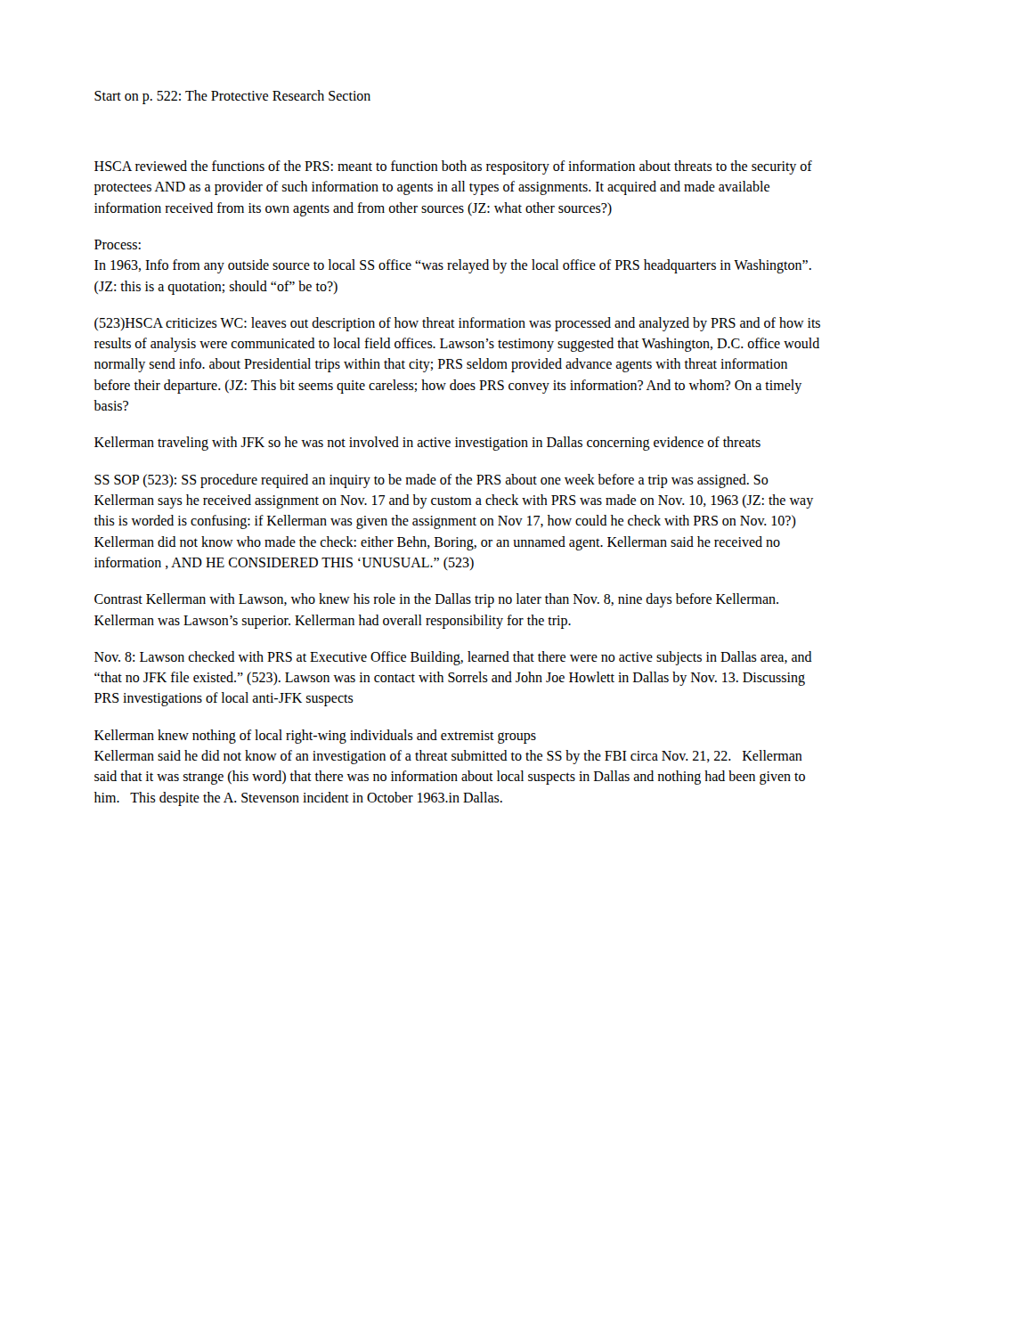Start on p. 522: The Protective Research Section
HSCA reviewed the functions of the PRS: meant to function both as respository of information about threats to the security of protectees AND as a provider of such information to agents in all types of assignments. It acquired and made available information received from its own agents and from other sources (JZ: what other sources?)
Process:
In 1963, Info from any outside source to local SS office “was relayed by the local office of PRS headquarters in Washington”. (JZ: this is a quotation; should “of” be to?)
(523)HSCA criticizes WC: leaves out description of how threat information was processed and analyzed by PRS and of how its results of analysis were communicated to local field offices. Lawson’s testimony suggested that Washington, D.C. office would normally send info. about Presidential trips within that city; PRS seldom provided advance agents with threat information before their departure. (JZ: This bit seems quite careless; how does PRS convey its information? And to whom? On a timely basis?
Kellerman traveling with JFK so he was not involved in active investigation in Dallas concerning evidence of threats
SS SOP (523): SS procedure required an inquiry to be made of the PRS about one week before a trip was assigned. So Kellerman says he received assignment on Nov. 17 and by custom a check with PRS was made on Nov. 10, 1963 (JZ: the way this is worded is confusing: if Kellerman was given the assignment on Nov 17, how could he check with PRS on Nov. 10?) Kellerman did not know who made the check: either Behn, Boring, or an unnamed agent. Kellerman said he received no information , AND HE CONSIDERED THIS ‘UNUSUAL.” (523)
Contrast Kellerman with Lawson, who knew his role in the Dallas trip no later than Nov. 8, nine days before Kellerman. Kellerman was Lawson’s superior. Kellerman had overall responsibility for the trip.
Nov. 8: Lawson checked with PRS at Executive Office Building, learned that there were no active subjects in Dallas area, and “that no JFK file existed.” (523). Lawson was in contact with Sorrels and John Joe Howlett in Dallas by Nov. 13. Discussing PRS investigations of local anti-JFK suspects
Kellerman knew nothing of local right-wing individuals and extremist groups
Kellerman said he did not know of an investigation of a threat submitted to the SS by the FBI circa Nov. 21, 22. Kellerman said that it was strange (his word) that there was no information about local suspects in Dallas and nothing had been given to him. This despite the A. Stevenson incident in October 1963.in Dallas.